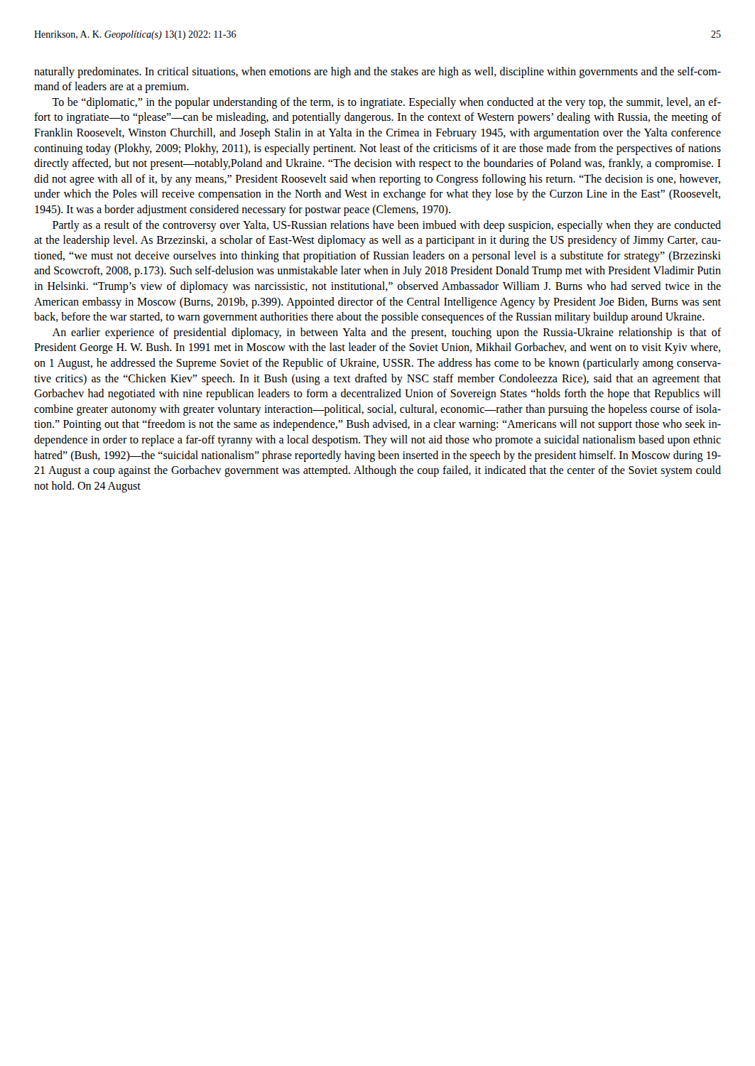Henrikson, A. K. Geopolítica(s) 13(1) 2022: 11-36 25
naturally predominates. In critical situations, when emotions are high and the stakes are high as well, discipline within governments and the self-command of leaders are at a premium.
To be “diplomatic,” in the popular understanding of the term, is to ingratiate. Especially when conducted at the very top, the summit, level, an effort to ingratiate—to “please”—can be misleading, and potentially dangerous. In the context of Western powers’ dealing with Russia, the meeting of Franklin Roosevelt, Winston Churchill, and Joseph Stalin in at Yalta in the Crimea in February 1945, with argumentation over the Yalta conference continuing today (Plokhy, 2009; Plokhy, 2011), is especially pertinent. Not least of the criticisms of it are those made from the perspectives of nations directly affected, but not present—notably,Poland and Ukraine. “The decision with respect to the boundaries of Poland was, frankly, a compromise. I did not agree with all of it, by any means,” President Roosevelt said when reporting to Congress following his return. “The decision is one, however, under which the Poles will receive compensation in the North and West in exchange for what they lose by the Curzon Line in the East” (Roosevelt, 1945). It was a border adjustment considered necessary for postwar peace (Clemens, 1970).
Partly as a result of the controversy over Yalta, US-Russian relations have been imbued with deep suspicion, especially when they are conducted at the leadership level. As Brzezinski, a scholar of East-West diplomacy as well as a participant in it during the US presidency of Jimmy Carter, cautioned, “we must not deceive ourselves into thinking that propitiation of Russian leaders on a personal level is a substitute for strategy” (Brzezinski and Scowcroft, 2008, p.173). Such self-delusion was unmistakable later when in July 2018 President Donald Trump met with President Vladimir Putin in Helsinki. “Trump’s view of diplomacy was narcissistic, not institutional,” observed Ambassador William J. Burns who had served twice in the American embassy in Moscow (Burns, 2019b, p.399). Appointed director of the Central Intelligence Agency by President Joe Biden, Burns was sent back, before the war started, to warn government authorities there about the possible consequences of the Russian military buildup around Ukraine.
An earlier experience of presidential diplomacy, in between Yalta and the present, touching upon the Russia-Ukraine relationship is that of President George H. W. Bush. In 1991 met in Moscow with the last leader of the Soviet Union, Mikhail Gorbachev, and went on to visit Kyiv where, on 1 August, he addressed the Supreme Soviet of the Republic of Ukraine, USSR. The address has come to be known (particularly among conservative critics) as the “Chicken Kiev” speech. In it Bush (using a text drafted by NSC staff member Condoleezza Rice), said that an agreement that Gorbachev had negotiated with nine republican leaders to form a decentralized Union of Sovereign States “holds forth the hope that Republics will combine greater autonomy with greater voluntary interaction—political, social, cultural, economic—rather than pursuing the hopeless course of isolation.” Pointing out that “freedom is not the same as independence,” Bush advised, in a clear warning: “Americans will not support those who seek independence in order to replace a far-off tyranny with a local despotism. They will not aid those who promote a suicidal nationalism based upon ethnic hatred” (Bush, 1992)—the “suicidal nationalism” phrase reportedly having been inserted in the speech by the president himself. In Moscow during 19-21 August a coup against the Gorbachev government was attempted. Although the coup failed, it indicated that the center of the Soviet system could not hold. On 24 August